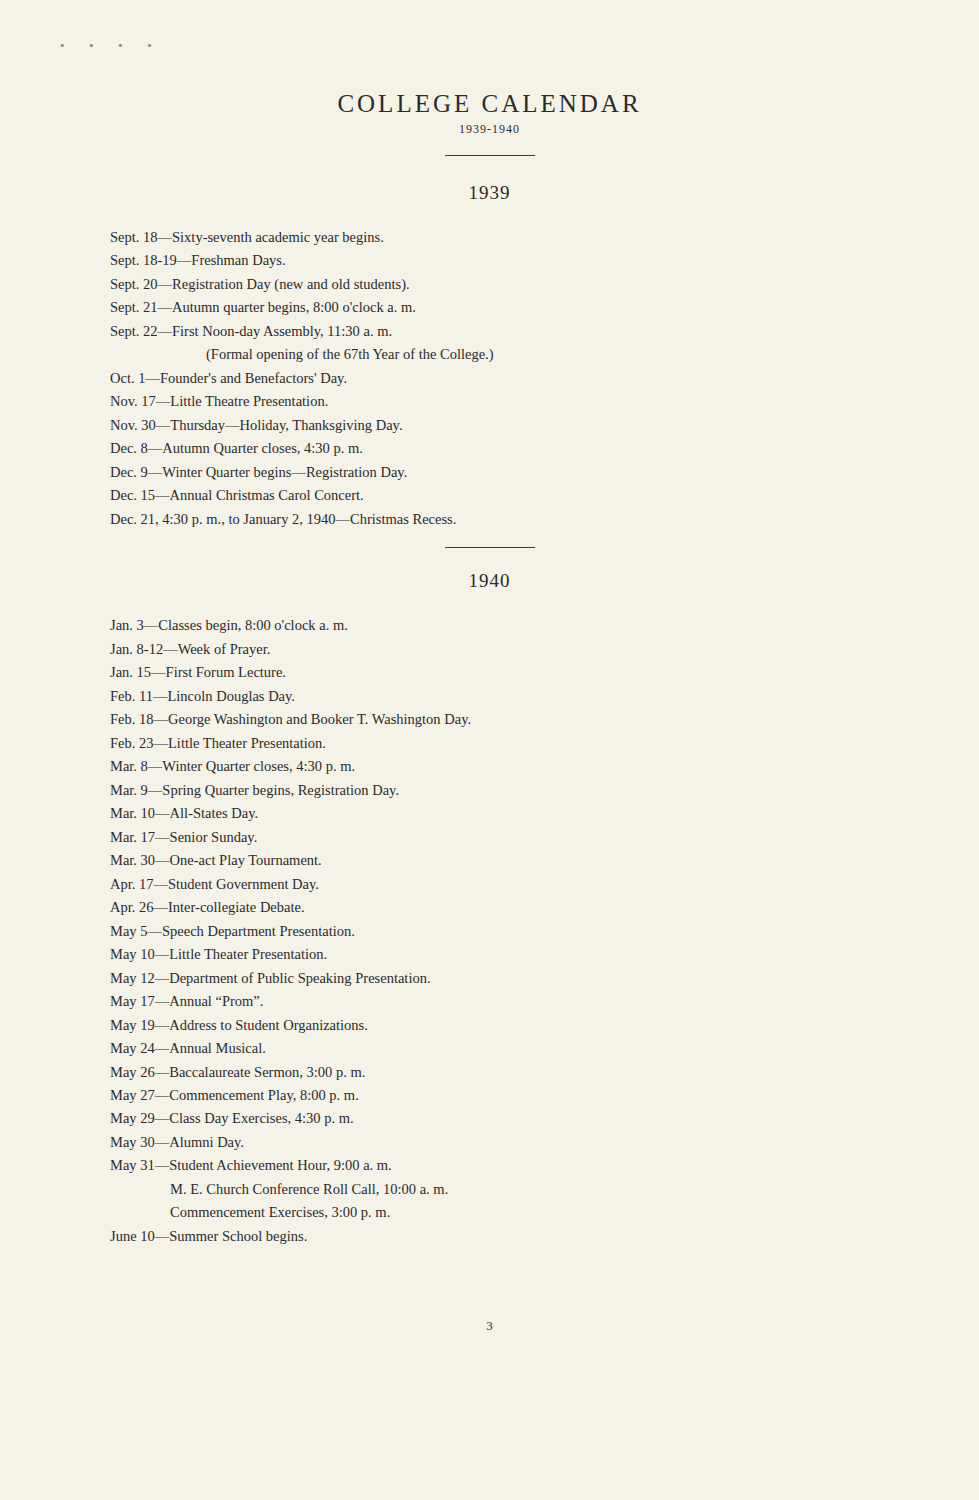• • • •
COLLEGE CALENDAR
1939-1940
1939
Sept. 18—Sixty-seventh academic year begins.
Sept. 18-19—Freshman Days.
Sept. 20—Registration Day (new and old students).
Sept. 21—Autumn quarter begins, 8:00 o'clock a. m.
Sept. 22—First Noon-day Assembly, 11:30 a. m. (Formal opening of the 67th Year of the College.)
Oct. 1—Founder's and Benefactors' Day.
Nov. 17—Little Theatre Presentation.
Nov. 30—Thursday—Holiday, Thanksgiving Day.
Dec. 8—Autumn Quarter closes, 4:30 p. m.
Dec. 9—Winter Quarter begins—Registration Day.
Dec. 15—Annual Christmas Carol Concert.
Dec. 21, 4:30 p. m., to January 2, 1940—Christmas Recess.
1940
Jan. 3—Classes begin, 8:00 o'clock a. m.
Jan. 8-12—Week of Prayer.
Jan. 15—First Forum Lecture.
Feb. 11—Lincoln Douglas Day.
Feb. 18—George Washington and Booker T. Washington Day.
Feb. 23—Little Theater Presentation.
Mar. 8—Winter Quarter closes, 4:30 p. m.
Mar. 9—Spring Quarter begins, Registration Day.
Mar. 10—All-States Day.
Mar. 17—Senior Sunday.
Mar. 30—One-act Play Tournament.
Apr. 17—Student Government Day.
Apr. 26—Inter-collegiate Debate.
May 5—Speech Department Presentation.
May 10—Little Theater Presentation.
May 12—Department of Public Speaking Presentation.
May 17—Annual “Prom”.
May 19—Address to Student Organizations.
May 24—Annual Musical.
May 26—Baccalaureate Sermon, 3:00 p. m.
May 27—Commencement Play, 8:00 p. m.
May 29—Class Day Exercises, 4:30 p. m.
May 30—Alumni Day.
May 31—Student Achievement Hour, 9:00 a. m. M. E. Church Conference Roll Call, 10:00 a. m. Commencement Exercises, 3:00 p. m.
June 10—Summer School begins.
3